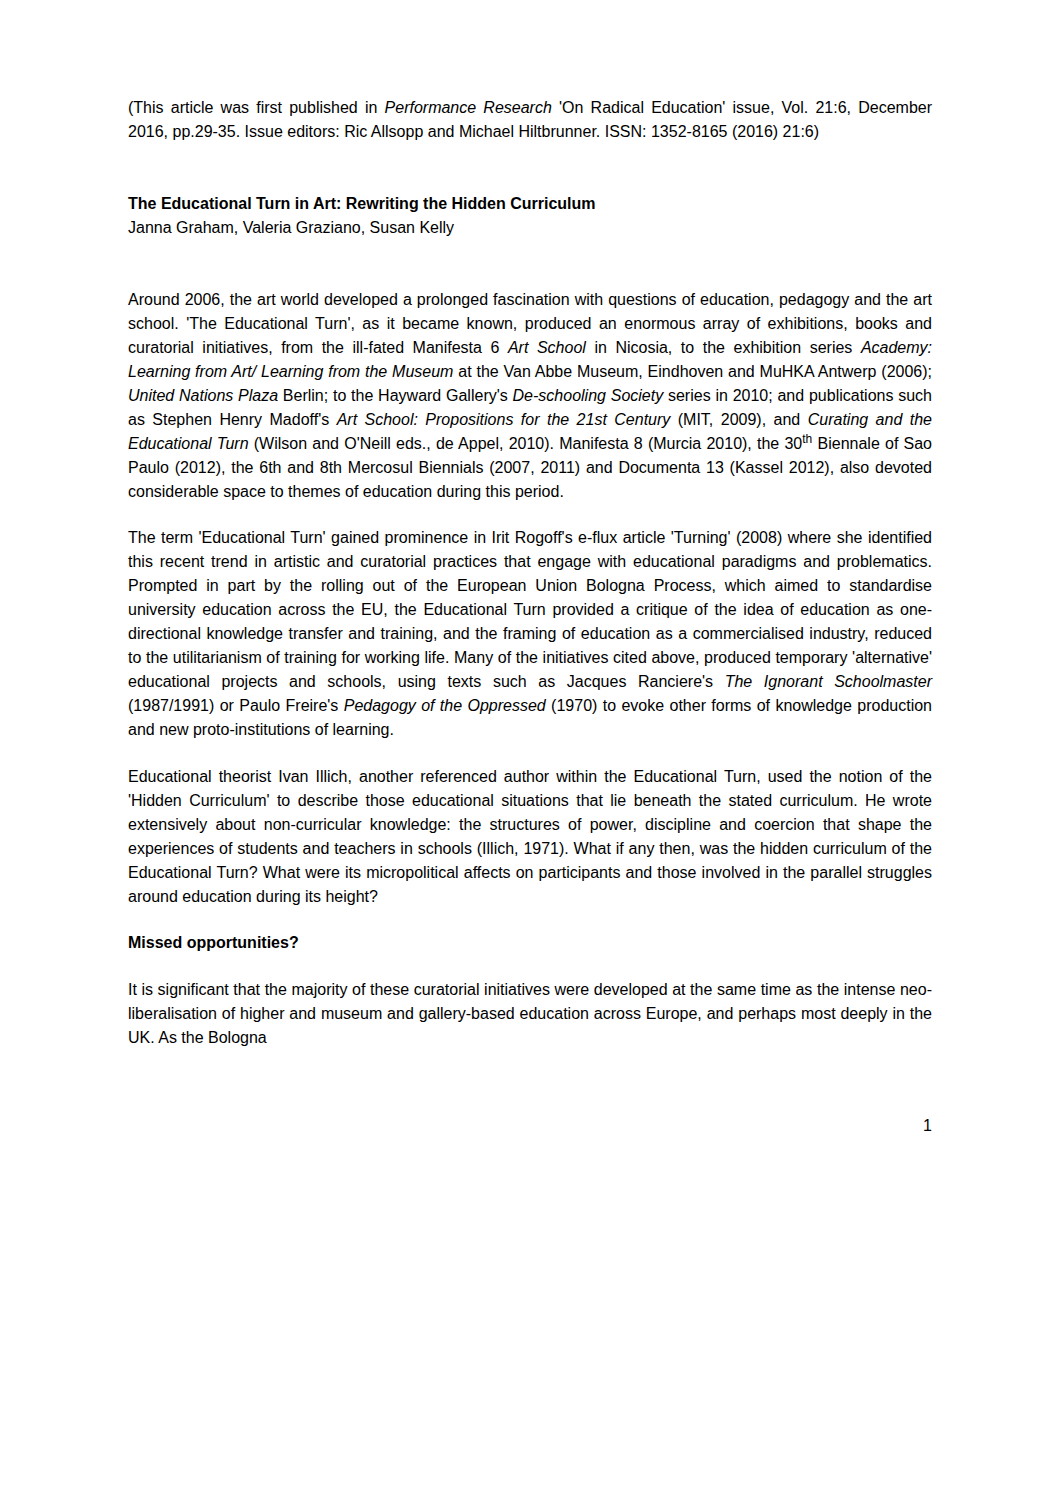(This article was first published in Performance Research 'On Radical Education' issue, Vol. 21:6, December 2016, pp.29-35. Issue editors: Ric Allsopp and Michael Hiltbrunner. ISSN: 1352-8165 (2016) 21:6)
The Educational Turn in Art: Rewriting the Hidden Curriculum
Janna Graham, Valeria Graziano, Susan Kelly
Around 2006, the art world developed a prolonged fascination with questions of education, pedagogy and the art school. 'The Educational Turn', as it became known, produced an enormous array of exhibitions, books and curatorial initiatives, from the ill-fated Manifesta 6 Art School in Nicosia, to the exhibition series Academy: Learning from Art/ Learning from the Museum at the Van Abbe Museum, Eindhoven and MuHKA Antwerp (2006); United Nations Plaza Berlin; to the Hayward Gallery's De-schooling Society series in 2010; and publications such as Stephen Henry Madoff's Art School: Propositions for the 21st Century (MIT, 2009), and Curating and the Educational Turn (Wilson and O'Neill eds., de Appel, 2010). Manifesta 8 (Murcia 2010), the 30th Biennale of Sao Paulo (2012), the 6th and 8th Mercosul Biennials (2007, 2011) and Documenta 13 (Kassel 2012), also devoted considerable space to themes of education during this period.
The term 'Educational Turn' gained prominence in Irit Rogoff's e-flux article 'Turning' (2008) where she identified this recent trend in artistic and curatorial practices that engage with educational paradigms and problematics. Prompted in part by the rolling out of the European Union Bologna Process, which aimed to standardise university education across the EU, the Educational Turn provided a critique of the idea of education as one-directional knowledge transfer and training, and the framing of education as a commercialised industry, reduced to the utilitarianism of training for working life. Many of the initiatives cited above, produced temporary 'alternative' educational projects and schools, using texts such as Jacques Ranciere's The Ignorant Schoolmaster (1987/1991) or Paulo Freire's Pedagogy of the Oppressed (1970) to evoke other forms of knowledge production and new proto-institutions of learning.
Educational theorist Ivan Illich, another referenced author within the Educational Turn, used the notion of the 'Hidden Curriculum' to describe those educational situations that lie beneath the stated curriculum. He wrote extensively about non-curricular knowledge: the structures of power, discipline and coercion that shape the experiences of students and teachers in schools (Illich, 1971). What if any then, was the hidden curriculum of the Educational Turn? What were its micropolitical affects on participants and those involved in the parallel struggles around education during its height?
Missed opportunities?
It is significant that the majority of these curatorial initiatives were developed at the same time as the intense neo-liberalisation of higher and museum and gallery-based education across Europe, and perhaps most deeply in the UK. As the Bologna
1